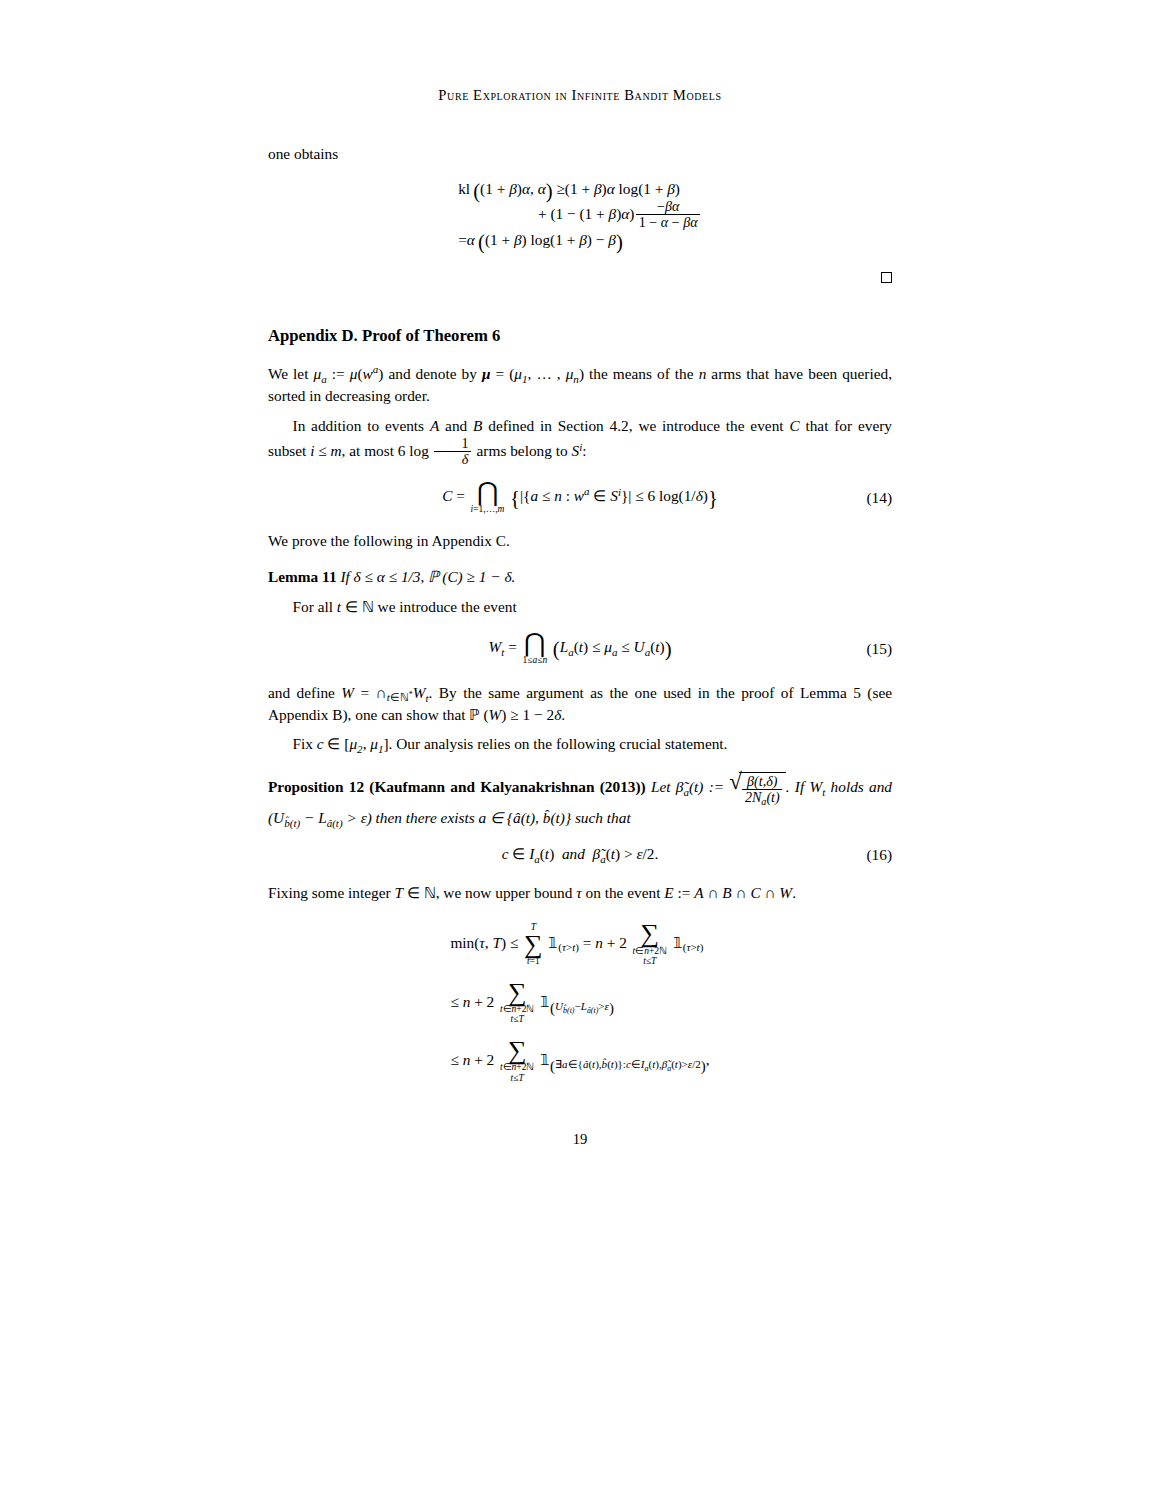Pure Exploration in Infinite Bandit Models
one obtains
kl ((1 + β)α, α) ≥(1 + β)α log(1 + β) + (1 − (1 + β)α)−βα 1 − α − βα =α ((1 + β) log(1 + β) − β)
Appendix D. Proof of Theorem 6
We let μa := μ(wa) and denote by μ = (μ1, … , μn) the means of the n arms that have been queried, sorted in decreasing order.
In addition to events A and B defined in Section 4.2, we introduce the event C that for every subset i ≤ m, at most 6 log 1 δ arms belong to Si:
C = ⋂ i=1,…,m {|{a ≤ n : wa ∈ Si}| ≤ 6 log(1/δ)} (14)
We prove the following in Appendix C.
Lemma 11 If δ ≤ α ≤ 1/3, ℙ (C) ≥ 1 − δ.
For all t ∈ ℕ we introduce the event
Wt = ⋂ 1≤a≤n (La(t) ≤ μa ≤ Ua(t)) (15)
and define W = ∩t∈ℕ*Wt. By the same argument as the one used in the proof of Lemma 5 (see Appendix B), one can show that ℙ (W) ≥ 1 − 2δ.
Fix c ∈ [μ2, μ1]. Our analysis relies on the following crucial statement.
Proposition 12 (Kaufmann and Kalyanakrishnan (2013)) Let β̃a(t) := β(t,δ) 2Na(t). If Wt holds and (Ub̂(t) − Lâ(t) > ε) then there exists a ∈ {â(t), b̂(t)} such that
c ∈ Ia(t) and β̃a(t) > ε/2. (16)
Fixing some integer T ∈ ℕ, we now upper bound τ on the event E := A ∩ B ∩ C ∩ W.
min(τ, T) ≤ T ∑ t=1 𝟙(τ>t) = n + 2 ∑ t∈n+2ℕ t≤T 𝟙(τ>t) ≤ n + 2 ∑ t∈n+2ℕ t≤T 𝟙(Ub̂(t)−Lâ(t)>ε) ≤ n + 2 ∑ t∈n+2ℕ t≤T 𝟙(∃a∈{â(t),b̂(t)}:c∈Ia(t),β̃a(t)>ε/2),
19